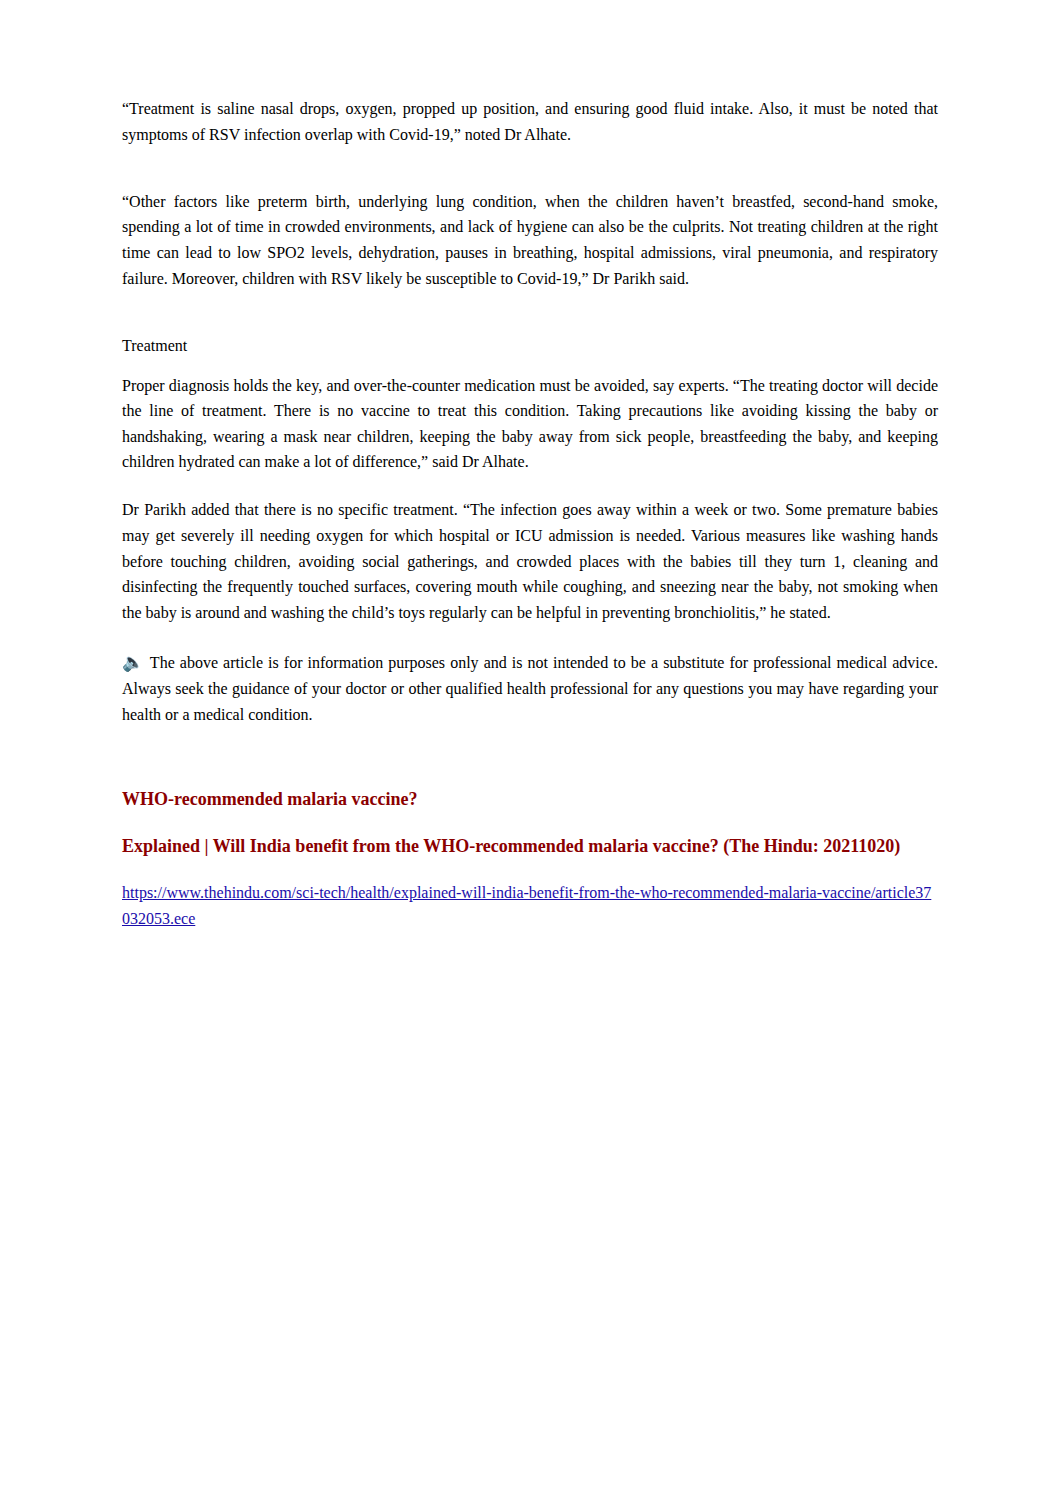“Treatment is saline nasal drops, oxygen, propped up position, and ensuring good fluid intake. Also, it must be noted that symptoms of RSV infection overlap with Covid-19,” noted Dr Alhate.
“Other factors like preterm birth, underlying lung condition, when the children haven’t breastfed, second-hand smoke, spending a lot of time in crowded environments, and lack of hygiene can also be the culprits. Not treating children at the right time can lead to low SPO2 levels, dehydration, pauses in breathing, hospital admissions, viral pneumonia, and respiratory failure. Moreover, children with RSV likely be susceptible to Covid-19,” Dr Parikh said.
Treatment
Proper diagnosis holds the key, and over-the-counter medication must be avoided, say experts. “The treating doctor will decide the line of treatment. There is no vaccine to treat this condition. Taking precautions like avoiding kissing the baby or handshaking, wearing a mask near children, keeping the baby away from sick people, breastfeeding the baby, and keeping children hydrated can make a lot of difference,” said Dr Alhate.
Dr Parikh added that there is no specific treatment. “The infection goes away within a week or two. Some premature babies may get severely ill needing oxygen for which hospital or ICU admission is needed. Various measures like washing hands before touching children, avoiding social gatherings, and crowded places with the babies till they turn 1, cleaning and disinfecting the frequently touched surfaces, covering mouth while coughing, and sneezing near the baby, not smoking when the baby is around and washing the child’s toys regularly can be helpful in preventing bronchiolitis,” he stated.
🔈 The above article is for information purposes only and is not intended to be a substitute for professional medical advice. Always seek the guidance of your doctor or other qualified health professional for any questions you may have regarding your health or a medical condition.
WHO-recommended malaria vaccine?
Explained | Will India benefit from the WHO-recommended malaria vaccine? (The Hindu: 20211020)
https://www.thehindu.com/sci-tech/health/explained-will-india-benefit-from-the-who-recommended-malaria-vaccine/article37032053.ece